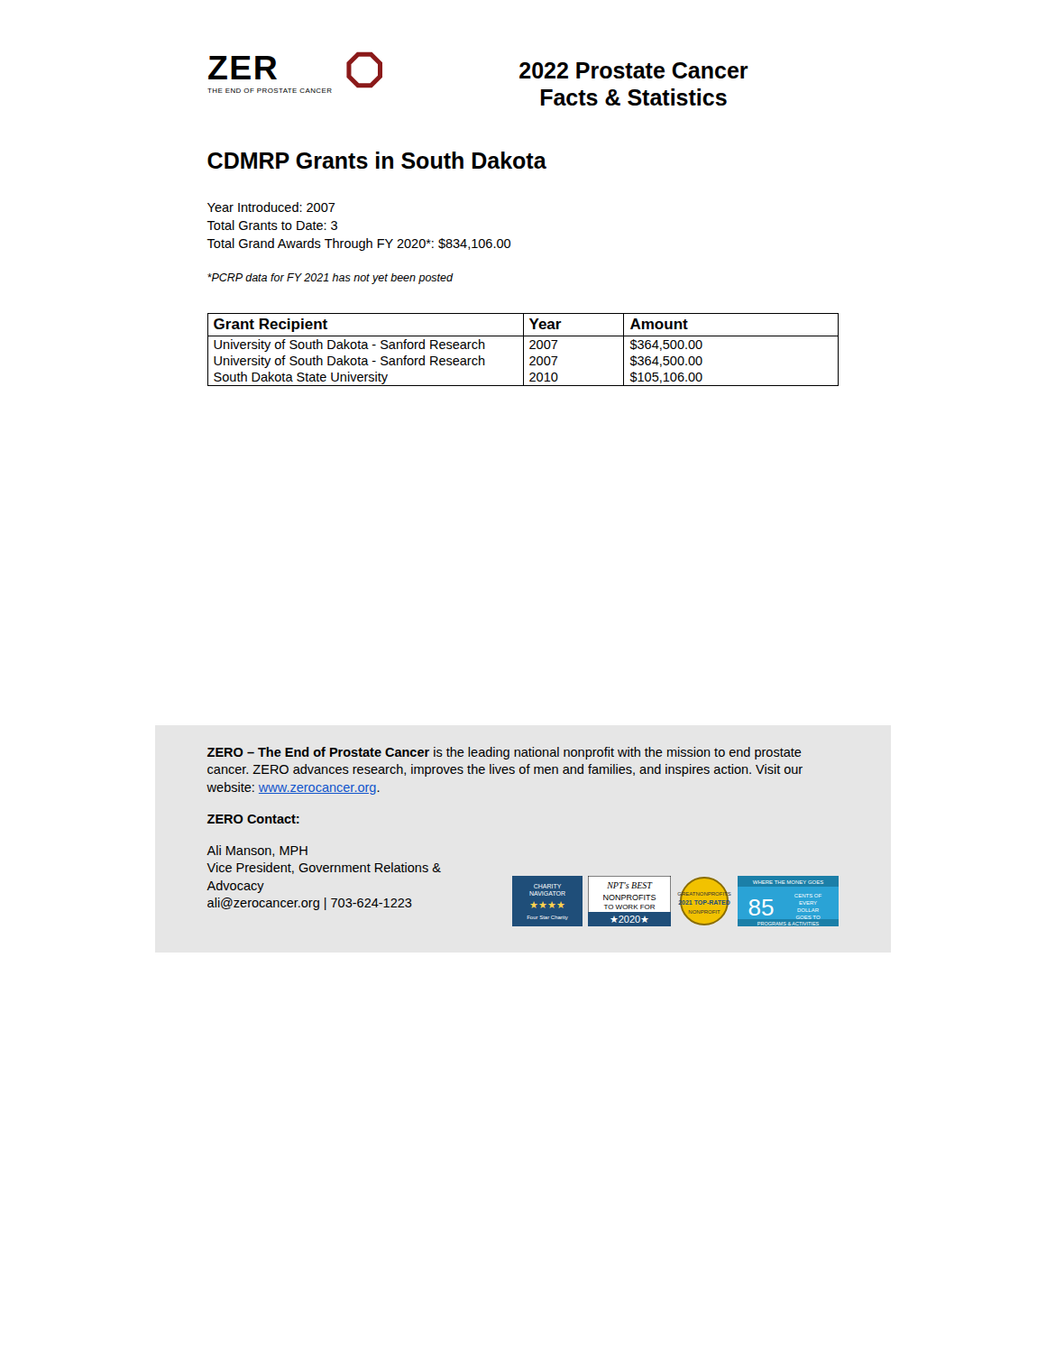ZER THE END OF PROSTATE CANCER
2022 Prostate Cancer
Facts & Statistics
CDMRP Grants in South Dakota
Year Introduced: 2007
Total Grants to Date: 3
Total Grand Awards Through FY 2020*: $834,106.00
*PCRP data for FY 2021 has not yet been posted
| Grant Recipient | Year | Amount |
| --- | --- | --- |
| University of South Dakota - Sanford Research | 2007 | $364,500.00 |
| University of South Dakota - Sanford Research | 2007 | $364,500.00 |
| South Dakota State University | 2010 | $105,106.00 |
ZERO – The End of Prostate Cancer is the leading national nonprofit with the mission to end prostate cancer. ZERO advances research, improves the lives of men and families, and inspires action. Visit our website: www.zerocancer.org.
ZERO Contact:
Ali Manson, MPH
Vice President, Government Relations & Advocacy
ali@zerocancer.org | 703-624-1223
CHARITY NAVIGATOR ★★★★ Four Star Charity NPT's BEST NONPROFITS TO WORK FOR ★2020★ GREATNONPROFITS 2021 TOP-RATED NONPROFIT WHERE THE MONEY GOES 85 CENTS OF EVERY DOLLAR GOES TO PROGRAMS & ACTIVITIES